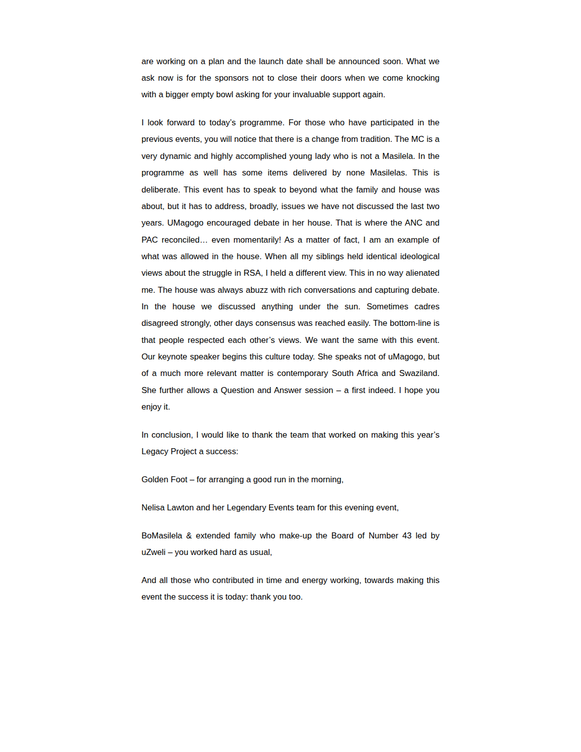are working on a plan and the launch date shall be announced soon. What we ask now is for the sponsors not to close their doors when we come knocking with a bigger empty bowl asking for your invaluable support again.
I look forward to today’s programme. For those who have participated in the previous events, you will notice that there is a change from tradition. The MC is a very dynamic and highly accomplished young lady who is not a Masilela. In the programme as well has some items delivered by none Masilelas. This is deliberate. This event has to speak to beyond what the family and house was about, but it has to address, broadly, issues we have not discussed the last two years. UMagogo encouraged debate in her house. That is where the ANC and PAC reconciled… even momentarily! As a matter of fact, I am an example of what was allowed in the house. When all my siblings held identical ideological views about the struggle in RSA, I held a different view. This in no way alienated me. The house was always abuzz with rich conversations and capturing debate. In the house we discussed anything under the sun. Sometimes cadres disagreed strongly, other days consensus was reached easily. The bottom-line is that people respected each other’s views. We want the same with this event. Our keynote speaker begins this culture today. She speaks not of uMagogo, but of a much more relevant matter is contemporary South Africa and Swaziland. She further allows a Question and Answer session – a first indeed. I hope you enjoy it.
In conclusion, I would like to thank the team that worked on making this year’s Legacy Project a success:
Golden Foot – for arranging a good run in the morning,
Nelisa Lawton and her Legendary Events team for this evening event,
BoMasilela & extended family who make-up the Board of Number 43 led by uZweli – you worked hard as usual,
And all those who contributed in time and energy working, towards making this event the success it is today: thank you too.